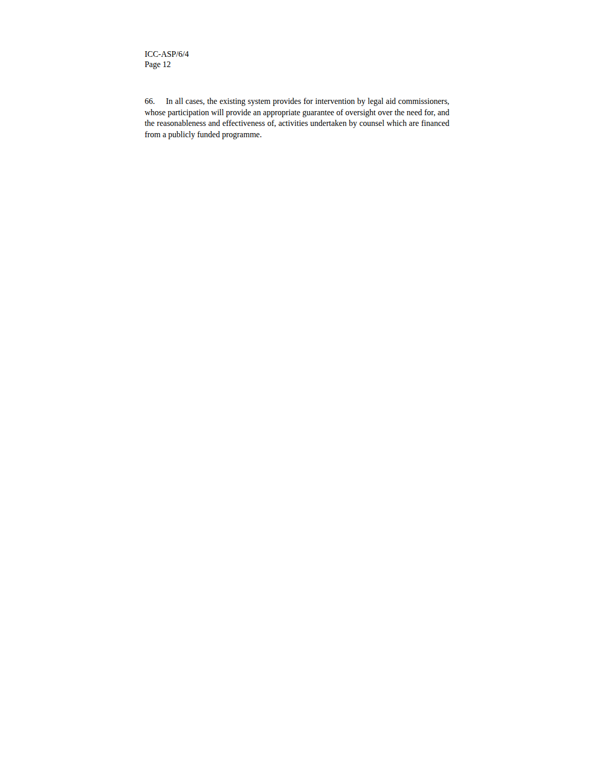ICC-ASP/6/4
Page 12
66. In all cases, the existing system provides for intervention by legal aid commissioners, whose participation will provide an appropriate guarantee of oversight over the need for, and the reasonableness and effectiveness of, activities undertaken by counsel which are financed from a publicly funded programme.